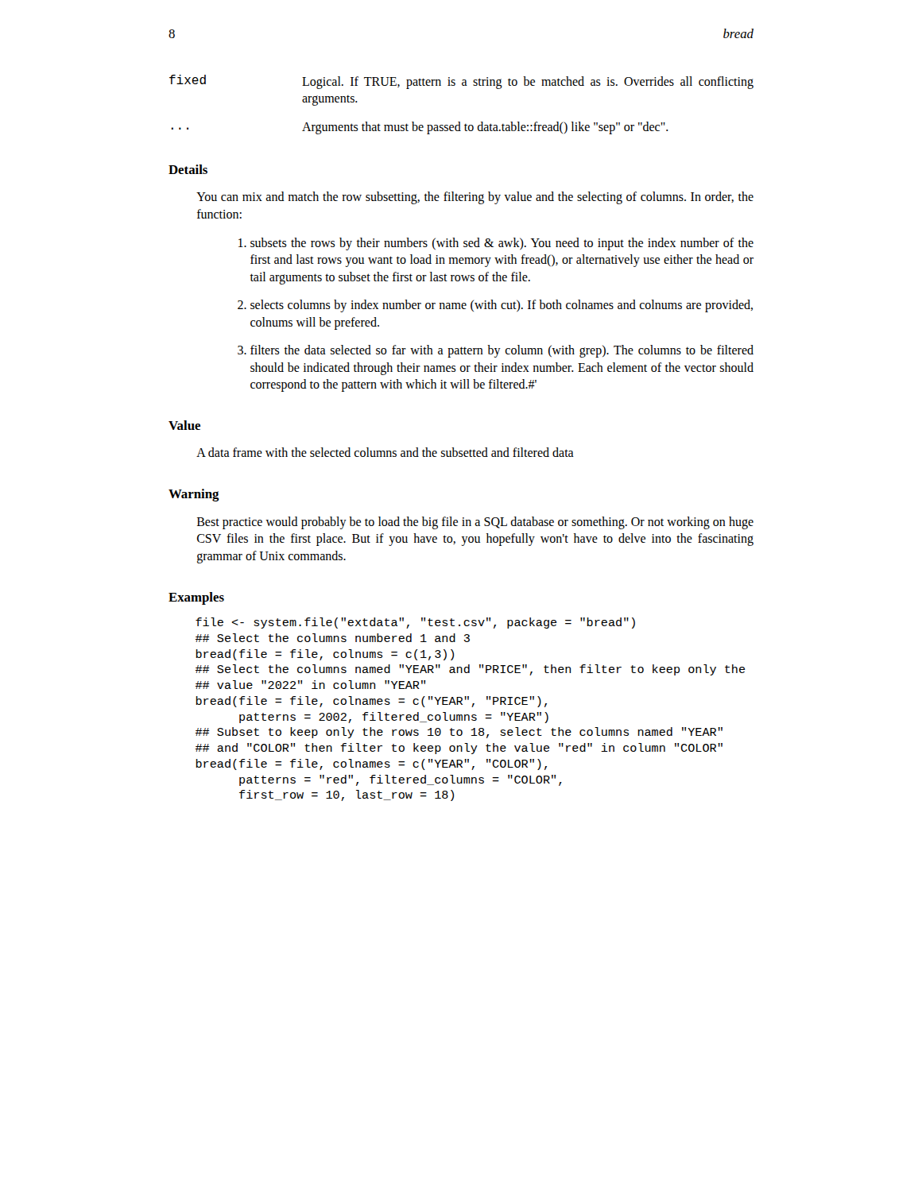8 bread
fixed
Logical. If TRUE, pattern is a string to be matched as is. Overrides all conflicting arguments.
...
Arguments that must be passed to data.table::fread() like "sep" or "dec".
Details
You can mix and match the row subsetting, the filtering by value and the selecting of columns. In order, the function:
subsets the rows by their numbers (with sed & awk). You need to input the index number of the first and last rows you want to load in memory with fread(), or alternatively use either the head or tail arguments to subset the first or last rows of the file.
selects columns by index number or name (with cut). If both colnames and colnums are provided, colnums will be prefered.
filters the data selected so far with a pattern by column (with grep). The columns to be filtered should be indicated through their names or their index number. Each element of the vector should correspond to the pattern with which it will be filtered.#'
Value
A data frame with the selected columns and the subsetted and filtered data
Warning
Best practice would probably be to load the big file in a SQL database or something. Or not working on huge CSV files in the first place. But if you have to, you hopefully won't have to delve into the fascinating grammar of Unix commands.
Examples
file <- system.file("extdata", "test.csv", package = "bread")
## Select the columns numbered 1 and 3
bread(file = file, colnums = c(1,3))
## Select the columns named "YEAR" and "PRICE", then filter to keep only the
## value "2022" in column "YEAR"
bread(file = file, colnames = c("YEAR", "PRICE"),
      patterns = 2002, filtered_columns = "YEAR")
## Subset to keep only the rows 10 to 18, select the columns named "YEAR"
## and "COLOR" then filter to keep only the value "red" in column "COLOR"
bread(file = file, colnames = c("YEAR", "COLOR"),
      patterns = "red", filtered_columns = "COLOR",
      first_row = 10, last_row = 18)